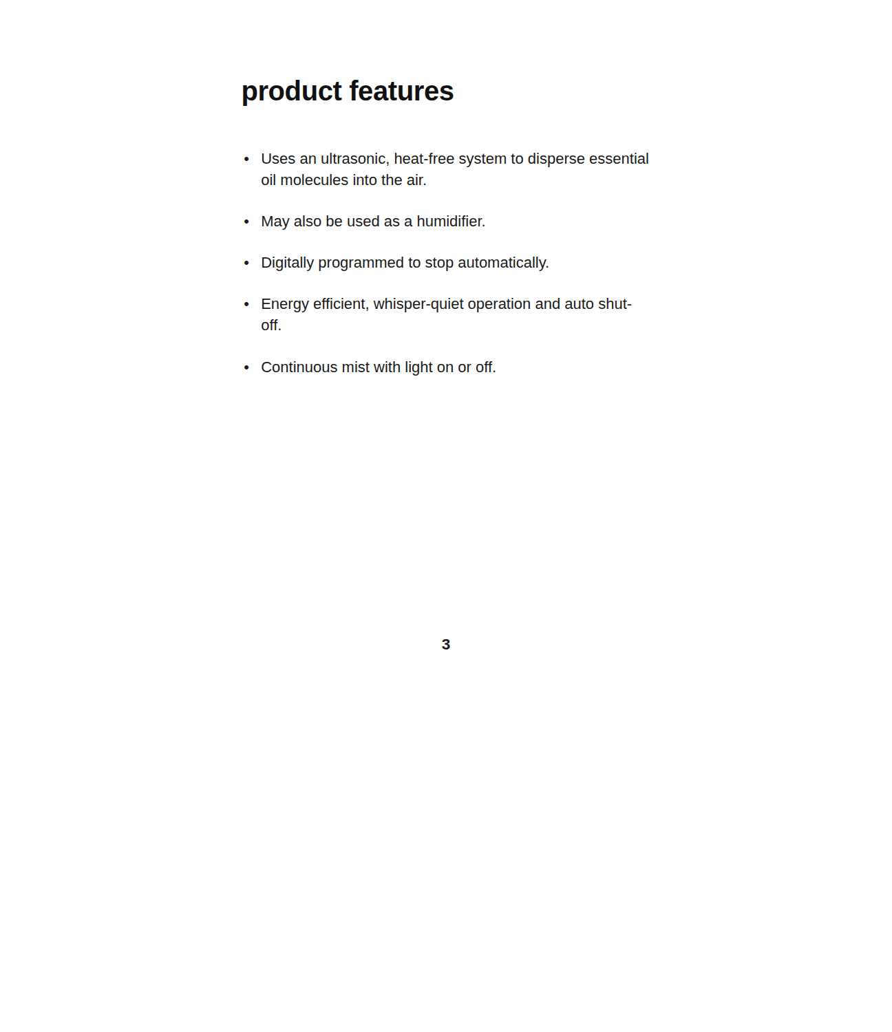product features
Uses an ultrasonic, heat-free system to disperse essential oil molecules into the air.
May also be used as a humidifier.
Digitally programmed to stop automatically.
Energy efficient, whisper-quiet operation and auto shut-off.
Continuous mist with light on or off.
3